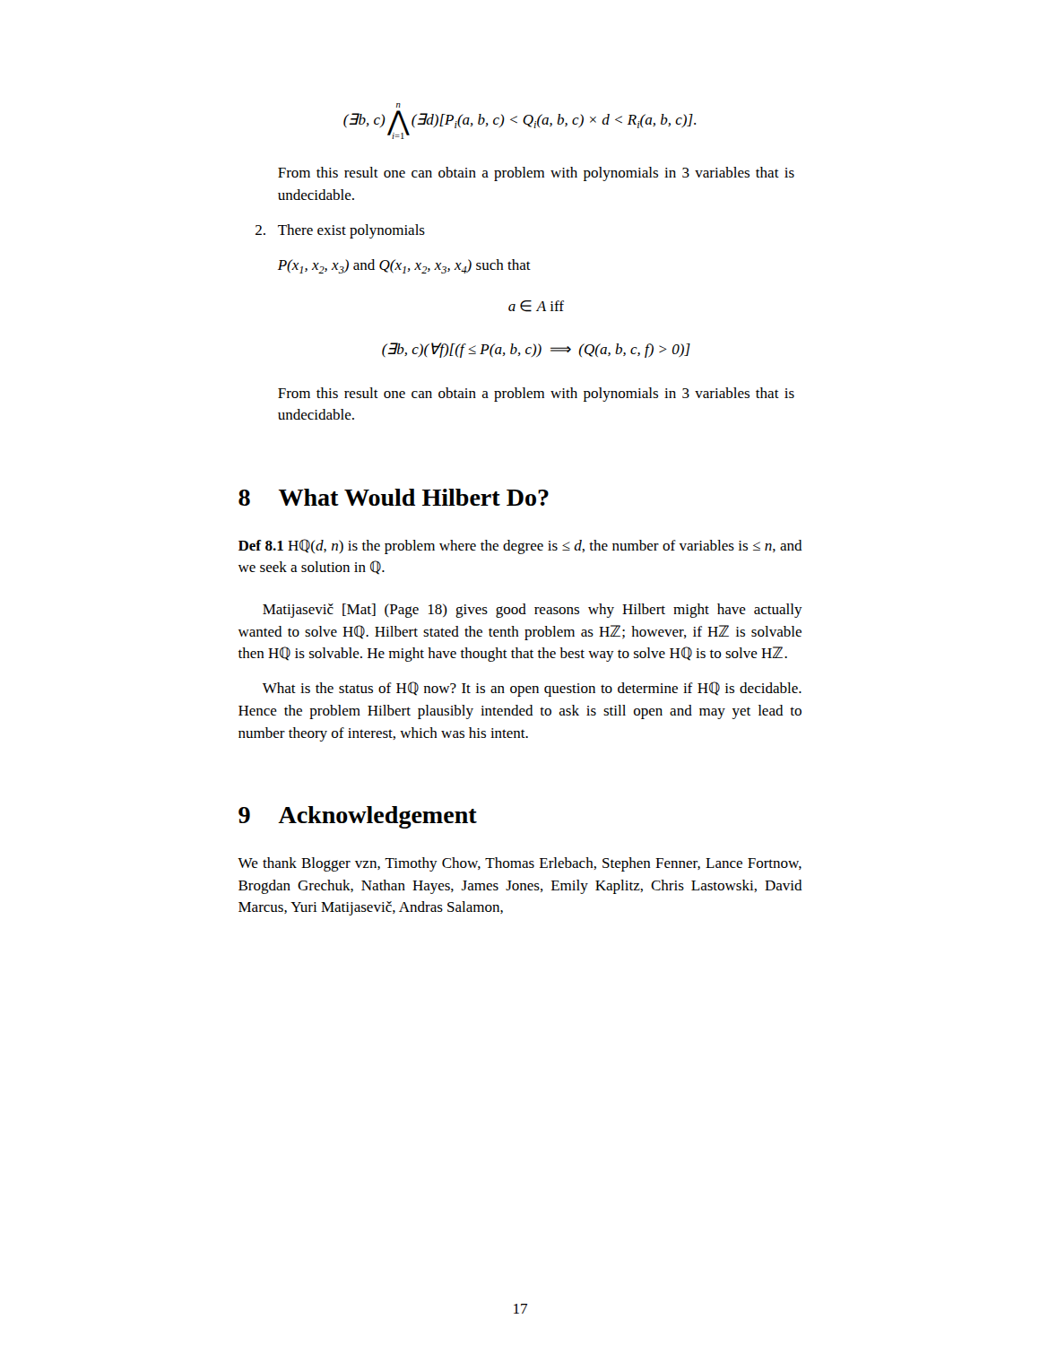(∃b, c) n⋀i=1(∃d)[Pi(a, b, c) < Qi(a, b, c) × d < Ri(a, b, c)].
From this result one can obtain a problem with polynomials in 3 variables that is undecidable.
2.
There exist polynomials
P(x1, x2, x3) and Q(x1, x2, x3, x4) such that
a ∈ A iff
(∃b, c)(∀f)[(f ≤ P(a, b, c)) ⟹ (Q(a, b, c, f) > 0)]
From this result one can obtain a problem with polynomials in 3 variables that is undecidable.
8 What Would Hilbert Do?
Def 8.1 Hℚ(d, n) is the problem where the degree is ≤ d, the number of variables is ≤ n, and we seek a solution in ℚ.
Matijasevič [Mat] (Page 18) gives good reasons why Hilbert might have actually wanted to solve Hℚ. Hilbert stated the tenth problem as Hℤ; however, if Hℤ is solvable then Hℚ is solvable. He might have thought that the best way to solve Hℚ is to solve Hℤ.
What is the status of Hℚ now? It is an open question to determine if Hℚ is decidable. Hence the problem Hilbert plausibly intended to ask is still open and may yet lead to number theory of interest, which was his intent.
9 Acknowledgement
We thank Blogger vzn, Timothy Chow, Thomas Erlebach, Stephen Fenner, Lance Fortnow, Brogdan Grechuk, Nathan Hayes, James Jones, Emily Kaplitz, Chris Lastowski, David Marcus, Yuri Matijasevič, Andras Salamon,
17